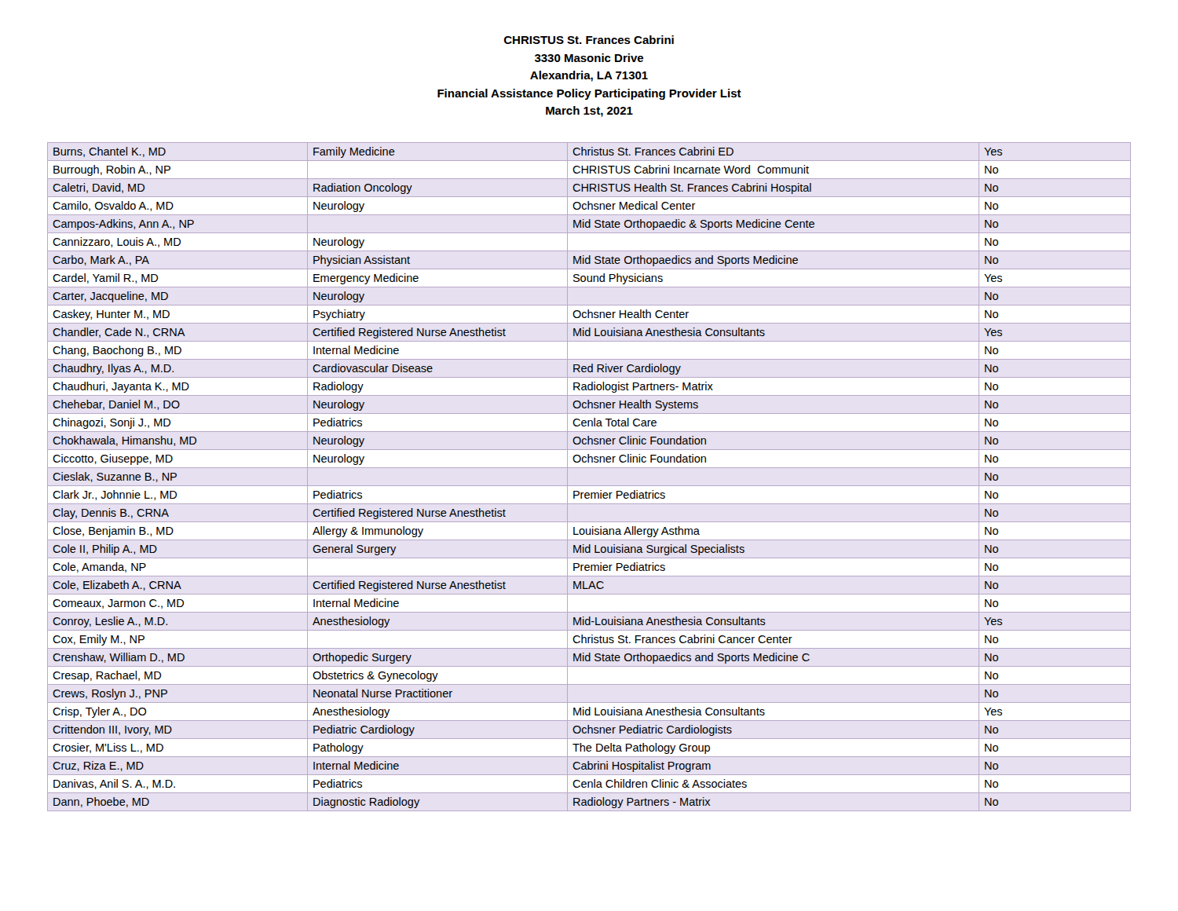CHRISTUS St. Frances Cabrini
3330 Masonic Drive
Alexandria, LA 71301
Financial Assistance Policy Participating Provider List
March 1st, 2021
| Burns, Chantel K., MD | Family Medicine | Christus St. Frances Cabrini ED | Yes |
| Burrough, Robin A., NP | | CHRISTUS Cabrini Incarnate Word Communit | No |
| Caletri, David, MD | Radiation Oncology | CHRISTUS Health St. Frances Cabrini Hospital | No |
| Camilo, Osvaldo A., MD | Neurology | Ochsner Medical Center | No |
| Campos-Adkins, Ann A., NP | | Mid State Orthopaedic & Sports Medicine Cente | No |
| Cannizzaro, Louis A., MD | Neurology | | No |
| Carbo, Mark A., PA | Physician Assistant | Mid State Orthopaedics and Sports Medicine | No |
| Cardel, Yamil R., MD | Emergency Medicine | Sound Physicians | Yes |
| Carter, Jacqueline, MD | Neurology | | No |
| Caskey, Hunter M., MD | Psychiatry | Ochsner Health Center | No |
| Chandler, Cade N., CRNA | Certified Registered Nurse Anesthetist | Mid Louisiana Anesthesia Consultants | Yes |
| Chang, Baochong B., MD | Internal Medicine | | No |
| Chaudhry, Ilyas A., M.D. | Cardiovascular Disease | Red River Cardiology | No |
| Chaudhuri, Jayanta K., MD | Radiology | Radiologist Partners- Matrix | No |
| Chehebar, Daniel M., DO | Neurology | Ochsner Health Systems | No |
| Chinagozi, Sonji J., MD | Pediatrics | Cenla Total Care | No |
| Chokhawala, Himanshu, MD | Neurology | Ochsner Clinic Foundation | No |
| Ciccotto, Giuseppe, MD | Neurology | Ochsner Clinic Foundation | No |
| Cieslak, Suzanne B., NP | | | No |
| Clark Jr., Johnnie L., MD | Pediatrics | Premier Pediatrics | No |
| Clay, Dennis B., CRNA | Certified Registered Nurse Anesthetist | | No |
| Close, Benjamin B., MD | Allergy & Immunology | Louisiana Allergy Asthma | No |
| Cole II, Philip A., MD | General Surgery | Mid Louisiana Surgical Specialists | No |
| Cole, Amanda, NP | | Premier Pediatrics | No |
| Cole, Elizabeth A., CRNA | Certified Registered Nurse Anesthetist | MLAC | No |
| Comeaux, Jarmon C., MD | Internal Medicine | | No |
| Conroy, Leslie A., M.D. | Anesthesiology | Mid-Louisiana Anesthesia Consultants | Yes |
| Cox, Emily M., NP | | Christus St. Frances Cabrini Cancer Center | No |
| Crenshaw, William D., MD | Orthopedic Surgery | Mid State Orthopaedics and Sports Medicine C | No |
| Cresap, Rachael, MD | Obstetrics & Gynecology | | No |
| Crews, Roslyn J., PNP | Neonatal Nurse Practitioner | | No |
| Crisp, Tyler A., DO | Anesthesiology | Mid Louisiana Anesthesia Consultants | Yes |
| Crittendon III, Ivory, MD | Pediatric Cardiology | Ochsner Pediatric Cardiologists | No |
| Crosier, M'Liss L., MD | Pathology | The Delta Pathology Group | No |
| Cruz, Riza E., MD | Internal Medicine | Cabrini Hospitalist Program | No |
| Danivas, Anil S. A., M.D. | Pediatrics | Cenla Children Clinic & Associates | No |
| Dann, Phoebe, MD | Diagnostic Radiology | Radiology Partners - Matrix | No |